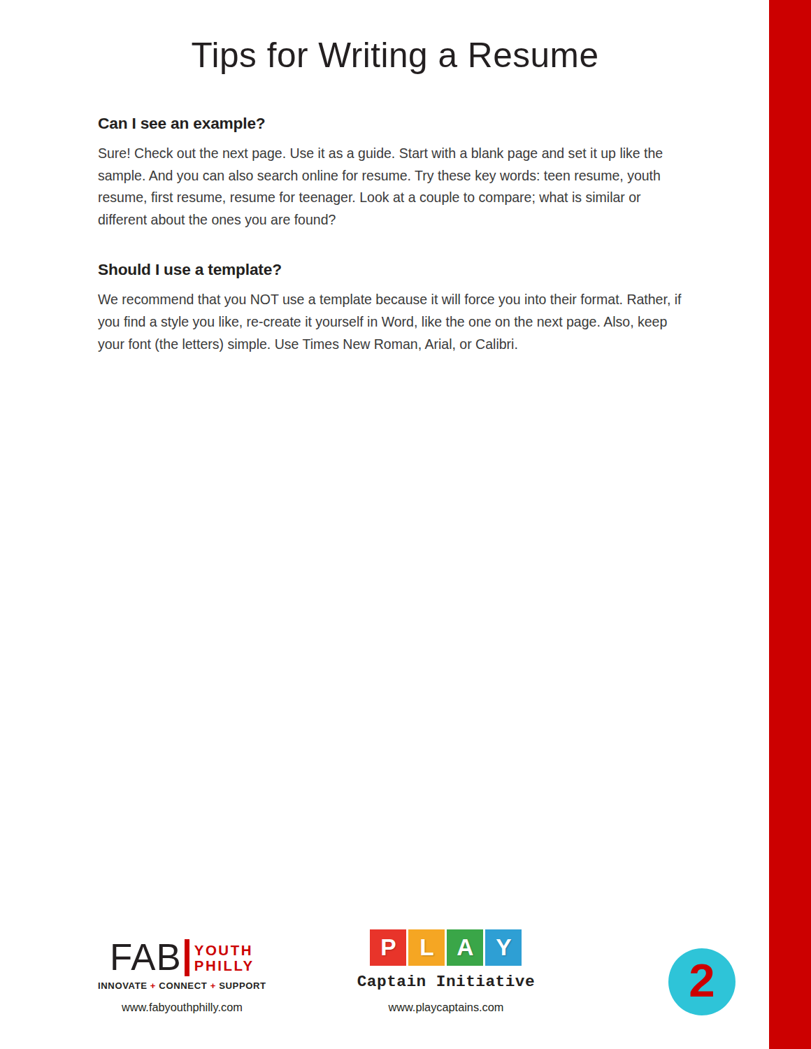Tips for Writing a Resume
Can I see an example?
Sure! Check out the next page. Use it as a guide. Start with a blank page and set it up like the sample. And you can also search online for resume. Try these key words: teen resume, youth resume, first resume, resume for teenager. Look at a couple to compare; what is similar or different about the ones you are found?
Should I use a template?
We recommend that you NOT use a template because it will force you into their format. Rather, if you find a style you like, re-create it yourself in Word, like the one on the next page. Also, keep your font (the letters) simple. Use Times New Roman, Arial, or Calibri.
FAB
YOUTH PHILLY
INNOVATE + CONNECT + SUPPORT
www.fabyouthphilly.com
P
L
A
Y
Captain Initiative
www.playcaptains.com
2